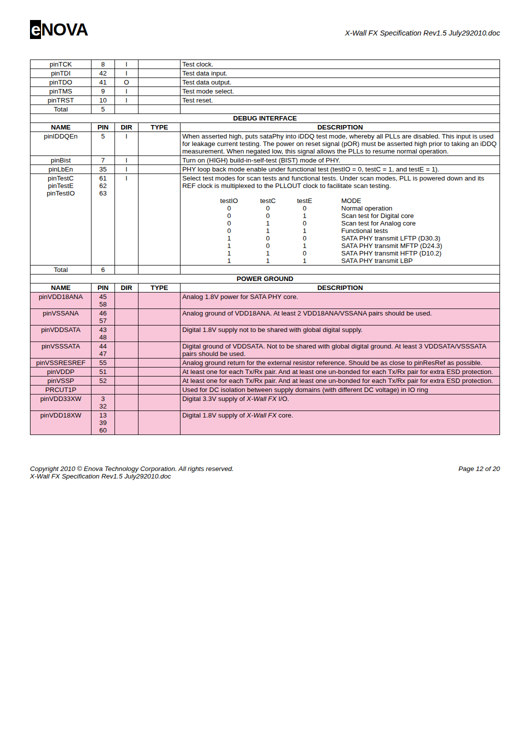e NOVA
X-Wall FX Specification Rev1.5 July292010.doc
| pinTCK | 8 | I | | Test clock. |
| pinTDI | 42 | I | | Test data input. |
| pinTDO | 41 | O | | Test data output. |
| pinTMS | 9 | I | | Test mode select. |
| pinTRST | 10 | I | | Test reset. |
| Total | 5 | | | |
| DEBUG INTERFACE |
| NAME | PIN | DIR | TYPE | DESCRIPTION |
| pinIDDQEn | 5 | I | | When asserted high, puts sataPhy into iDDQ test mode, whereby all PLLs are disabled. This input is used for leakage current testing. The power on reset signal (pOR) must be asserted high prior to taking an iDDQ measurement. When negated low, this signal allows the PLLs to resume normal operation. |
| pinBist | 7 | I | | Turn on (HIGH) build-in-self-test (BIST) mode of PHY. |
| pinLbEn | 35 | I | | PHY loop back mode enable under functional test (testIO = 0, testC = 1, and testE = 1). |
| pinTestC pinTestE pinTestIO | 61 62 63 | I | | Select test modes for scan tests and functional tests. Under scan modes, PLL is powered down and its REF clock is multiplexed to the PLLOUT clock to facilitate scan testing. / testIO / testC / testE / MODE / / 0 / 0 / 0 / Normal operation / / 0 / 0 / 1 / Scan test for Digital core / / 0 / 1 / 0 / Scan test for Analog core / / 0 / 1 / 1 / Functional tests / / 1 / 0 / 0 / SATA PHY transmit LFTP (D30.3) / / 1 / 0 / 1 / SATA PHY transmit MFTP (D24.3) / / 1 / 1 / 0 / SATA PHY transmit HFTP (D10.2) / / 1 / 1 / 1 / SATA PHY transmit LBP / |
| Total | 6 | | | |
| POWER GROUND |
| NAME | PIN | DIR | TYPE | DESCRIPTION |
| pinVDD18ANA | 45 58 | | | Analog 1.8V power for SATA PHY core. |
| pinVSSANA | 46 57 | | | Analog ground of VDD18ANA. At least 2 VDD18ANA/VSSANA pairs should be used. |
| pinVDDSATA | 43 48 | | | Digital 1.8V supply not to be shared with global digital supply. |
| pinVSSSATA | 44 47 | | | Digital ground of VDDSATA. Not to be shared with global digital ground. At least 3 VDDSATA/VSSSATA pairs should be used. |
| pinVSSRESREF | 55 | | | Analog ground return for the external resistor reference. Should be as close to pinResRef as possible. |
| pinVDDP | 51 | | | At least one for each Tx/Rx pair. And at least one un-bonded for each Tx/Rx pair for extra ESD protection. |
| pinVSSP | 52 | | | At least one for each Tx/Rx pair. And at least one un-bonded for each Tx/Rx pair for extra ESD protection. |
| PRCUT1P | | | | Used for DC isolation between supply domains (with different DC voltage) in IO ring |
| pinVDD33XW | 3 32 | | | Digital 3.3V supply of X-Wall FX I/O. |
| pinVDD18XW | 13 39 60 | | | Digital 1.8V supply of X-Wall FX core. |
Copyright 2010 © Enova Technology Corporation. All rights reserved.
X-Wall FX Specification Rev1.5 July292010.doc
Page 12 of 20